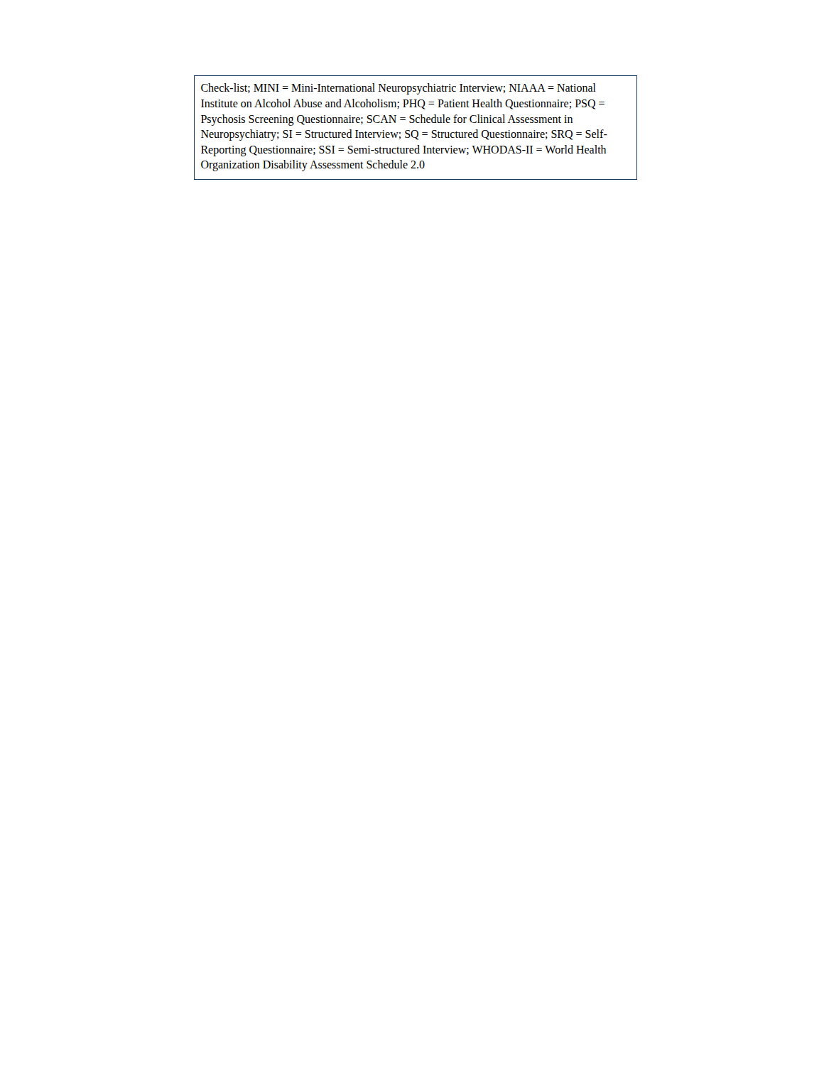Check-list; MINI = Mini-International Neuropsychiatric Interview; NIAAA = National Institute on Alcohol Abuse and Alcoholism; PHQ = Patient Health Questionnaire; PSQ = Psychosis Screening Questionnaire; SCAN = Schedule for Clinical Assessment in Neuropsychiatry; SI = Structured Interview; SQ = Structured Questionnaire; SRQ = Self-Reporting Questionnaire; SSI = Semi-structured Interview; WHODAS-II = World Health Organization Disability Assessment Schedule 2.0